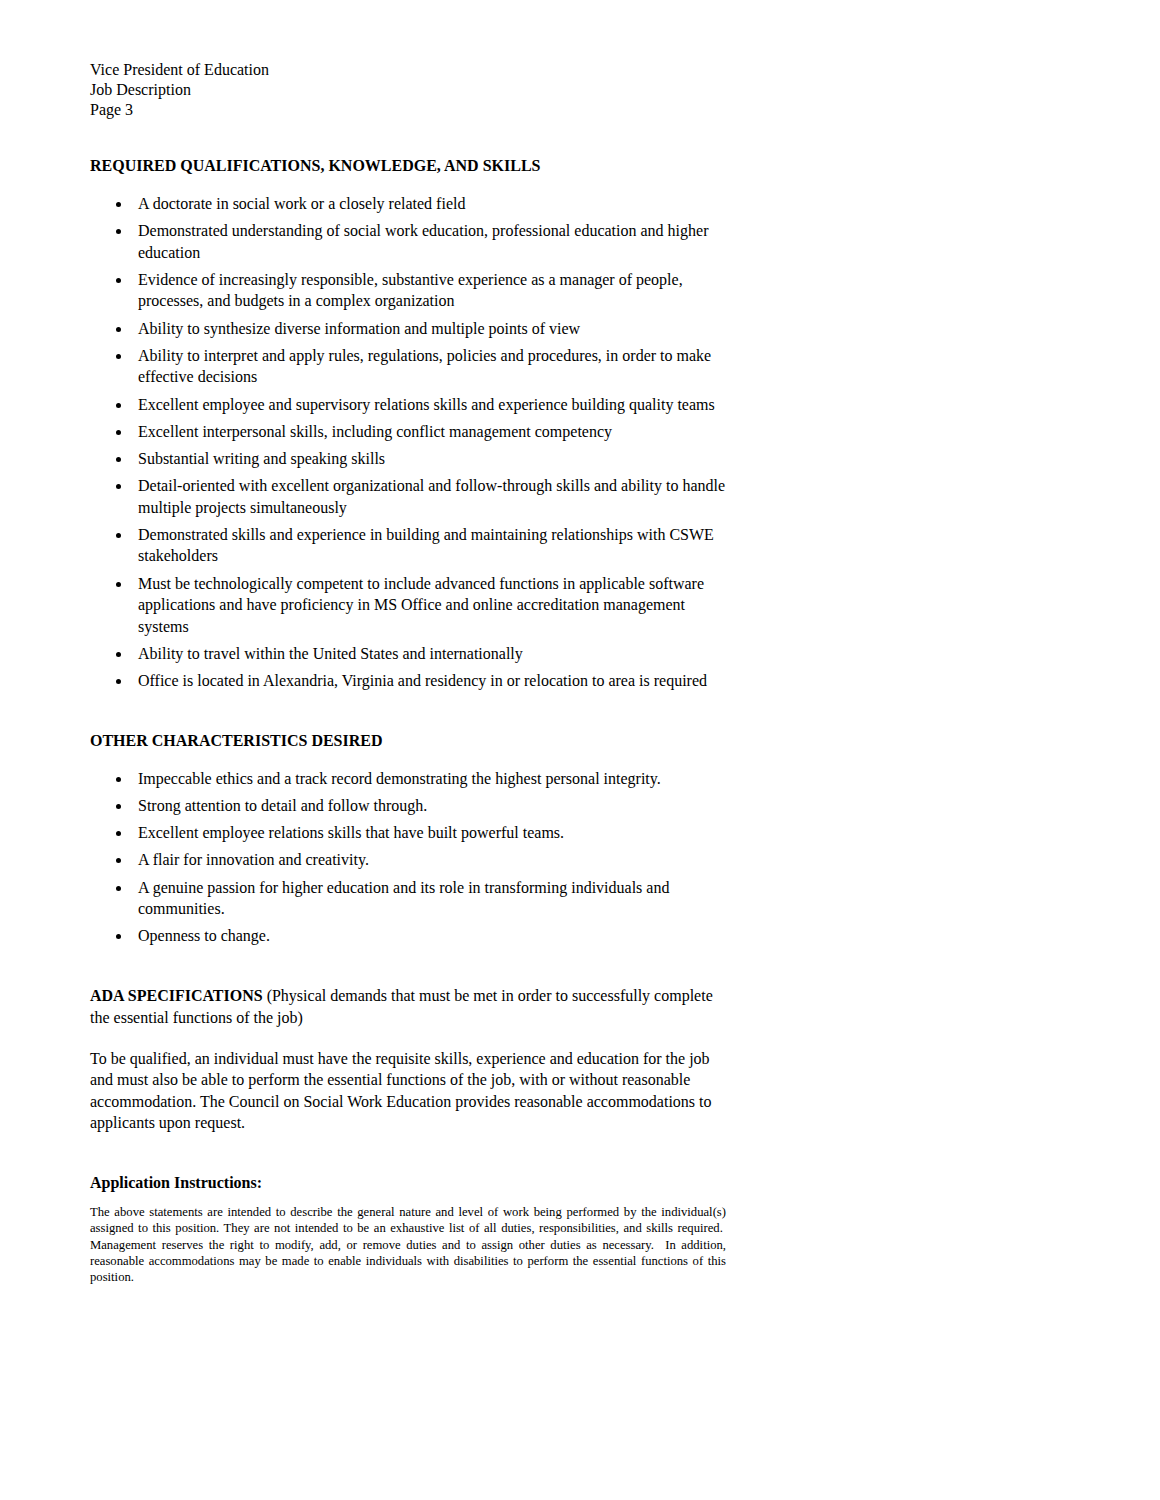Vice President of Education
Job Description
Page 3
REQUIRED QUALIFICATIONS, KNOWLEDGE, AND SKILLS
A doctorate in social work or a closely related field
Demonstrated understanding of social work education, professional education and higher education
Evidence of increasingly responsible, substantive experience as a manager of people, processes, and budgets in a complex organization
Ability to synthesize diverse information and multiple points of view
Ability to interpret and apply rules, regulations, policies and procedures, in order to make effective decisions
Excellent employee and supervisory relations skills and experience building quality teams
Excellent interpersonal skills, including conflict management competency
Substantial writing and speaking skills
Detail-oriented with excellent organizational and follow-through skills and ability to handle multiple projects simultaneously
Demonstrated skills and experience in building and maintaining relationships with CSWE stakeholders
Must be technologically competent to include advanced functions in applicable software applications and have proficiency in MS Office and online accreditation management systems
Ability to travel within the United States and internationally
Office is located in Alexandria, Virginia and residency in or relocation to area is required
OTHER CHARACTERISTICS DESIRED
Impeccable ethics and a track record demonstrating the highest personal integrity.
Strong attention to detail and follow through.
Excellent employee relations skills that have built powerful teams.
A flair for innovation and creativity.
A genuine passion for higher education and its role in transforming individuals and communities.
Openness to change.
ADA SPECIFICATIONS (Physical demands that must be met in order to successfully complete the essential functions of the job)
To be qualified, an individual must have the requisite skills, experience and education for the job and must also be able to perform the essential functions of the job, with or without reasonable accommodation. The Council on Social Work Education provides reasonable accommodations to applicants upon request.
Application Instructions:
The above statements are intended to describe the general nature and level of work being performed by the individual(s) assigned to this position. They are not intended to be an exhaustive list of all duties, responsibilities, and skills required. Management reserves the right to modify, add, or remove duties and to assign other duties as necessary. In addition, reasonable accommodations may be made to enable individuals with disabilities to perform the essential functions of this position.